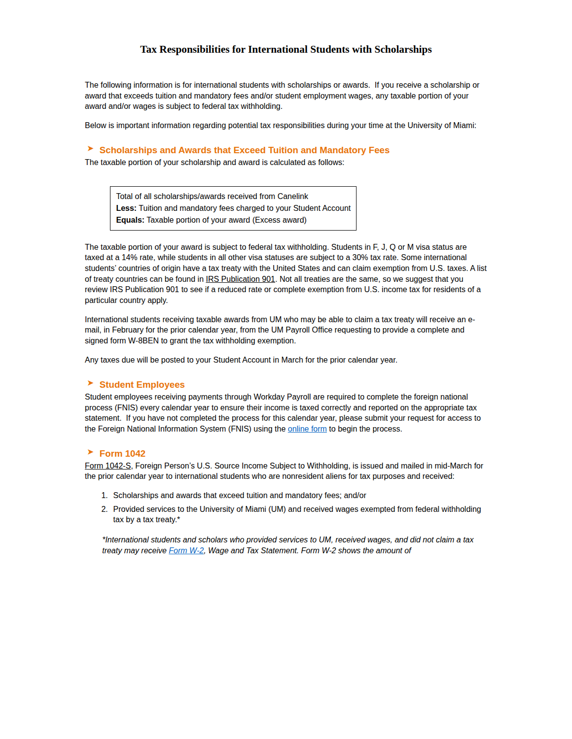Tax Responsibilities for International Students with Scholarships
The following information is for international students with scholarships or awards. If you receive a scholarship or award that exceeds tuition and mandatory fees and/or student employment wages, any taxable portion of your award and/or wages is subject to federal tax withholding.
Below is important information regarding potential tax responsibilities during your time at the University of Miami:
Scholarships and Awards that Exceed Tuition and Mandatory Fees
The taxable portion of your scholarship and award is calculated as follows:
Total of all scholarships/awards received from Canelink
Less: Tuition and mandatory fees charged to your Student Account
Equals: Taxable portion of your award (Excess award)
The taxable portion of your award is subject to federal tax withholding. Students in F, J, Q or M visa status are taxed at a 14% rate, while students in all other visa statuses are subject to a 30% tax rate. Some international students’ countries of origin have a tax treaty with the United States and can claim exemption from U.S. taxes. A list of treaty countries can be found in IRS Publication 901. Not all treaties are the same, so we suggest that you review IRS Publication 901 to see if a reduced rate or complete exemption from U.S. income tax for residents of a particular country apply.
International students receiving taxable awards from UM who may be able to claim a tax treaty will receive an e-mail, in February for the prior calendar year, from the UM Payroll Office requesting to provide a complete and signed form W-8BEN to grant the tax withholding exemption.
Any taxes due will be posted to your Student Account in March for the prior calendar year.
Student Employees
Student employees receiving payments through Workday Payroll are required to complete the foreign national process (FNIS) every calendar year to ensure their income is taxed correctly and reported on the appropriate tax statement. If you have not completed the process for this calendar year, please submit your request for access to the Foreign National Information System (FNIS) using the online form to begin the process.
Form 1042
Form 1042-S, Foreign Person’s U.S. Source Income Subject to Withholding, is issued and mailed in mid-March for the prior calendar year to international students who are nonresident aliens for tax purposes and received:
Scholarships and awards that exceed tuition and mandatory fees; and/or
Provided services to the University of Miami (UM) and received wages exempted from federal withholding tax by a tax treaty.*
*International students and scholars who provided services to UM, received wages, and did not claim a tax treaty may receive Form W-2, Wage and Tax Statement. Form W-2 shows the amount of